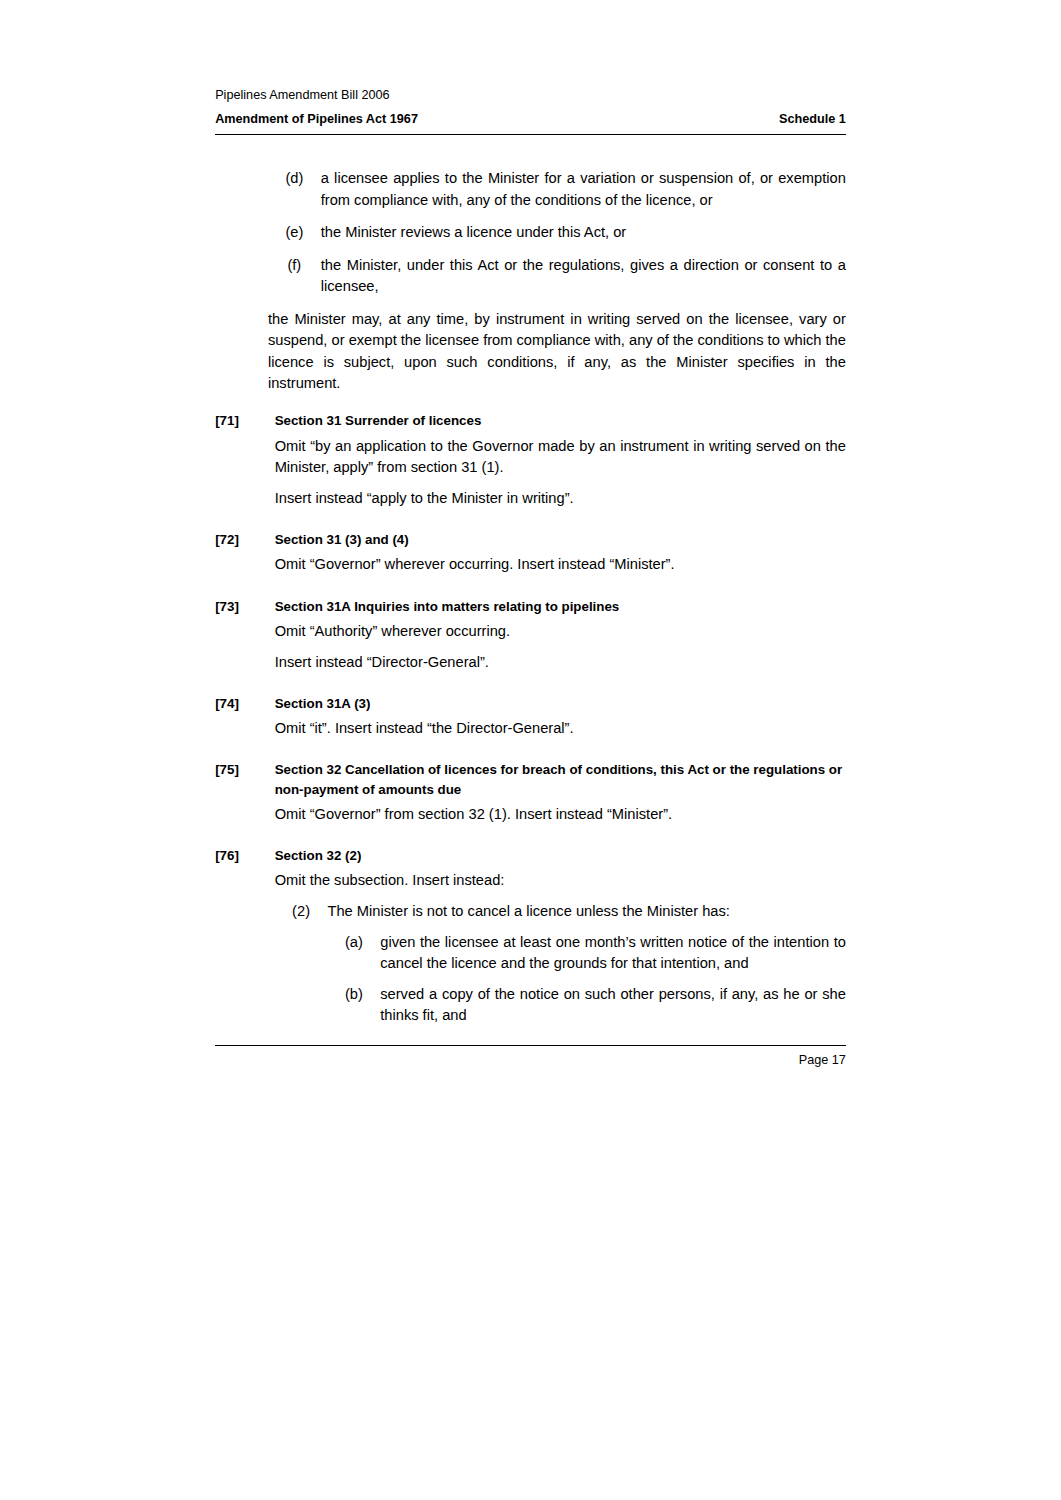Pipelines Amendment Bill 2006
Amendment of Pipelines Act 1967 Schedule 1
(d)
a licensee applies to the Minister for a variation or suspension of, or exemption from compliance with, any of the conditions of the licence, or
(e)
the Minister reviews a licence under this Act, or
(f)
the Minister, under this Act or the regulations, gives a direction or consent to a licensee,
the Minister may, at any time, by instrument in writing served on the licensee, vary or suspend, or exempt the licensee from compliance with, any of the conditions to which the licence is subject, upon such conditions, if any, as the Minister specifies in the instrument.
[71]
Section 31 Surrender of licences
Omit “by an application to the Governor made by an instrument in writing served on the Minister, apply” from section 31 (1).
Insert instead “apply to the Minister in writing”.
[72]
Section 31 (3) and (4)
Omit “Governor” wherever occurring. Insert instead “Minister”.
[73]
Section 31A Inquiries into matters relating to pipelines
Omit “Authority” wherever occurring.
Insert instead “Director-General”.
[74]
Section 31A (3)
Omit “it”. Insert instead “the Director-General”.
[75]
Section 32 Cancellation of licences for breach of conditions, this Act or the regulations or non-payment of amounts due
Omit “Governor” from section 32 (1). Insert instead “Minister”.
[76]
Section 32 (2)
Omit the subsection. Insert instead:
(2)
The Minister is not to cancel a licence unless the Minister has:
(a)
given the licensee at least one month’s written notice of the intention to cancel the licence and the grounds for that intention, and
(b)
served a copy of the notice on such other persons, if any, as he or she thinks fit, and
Page 17